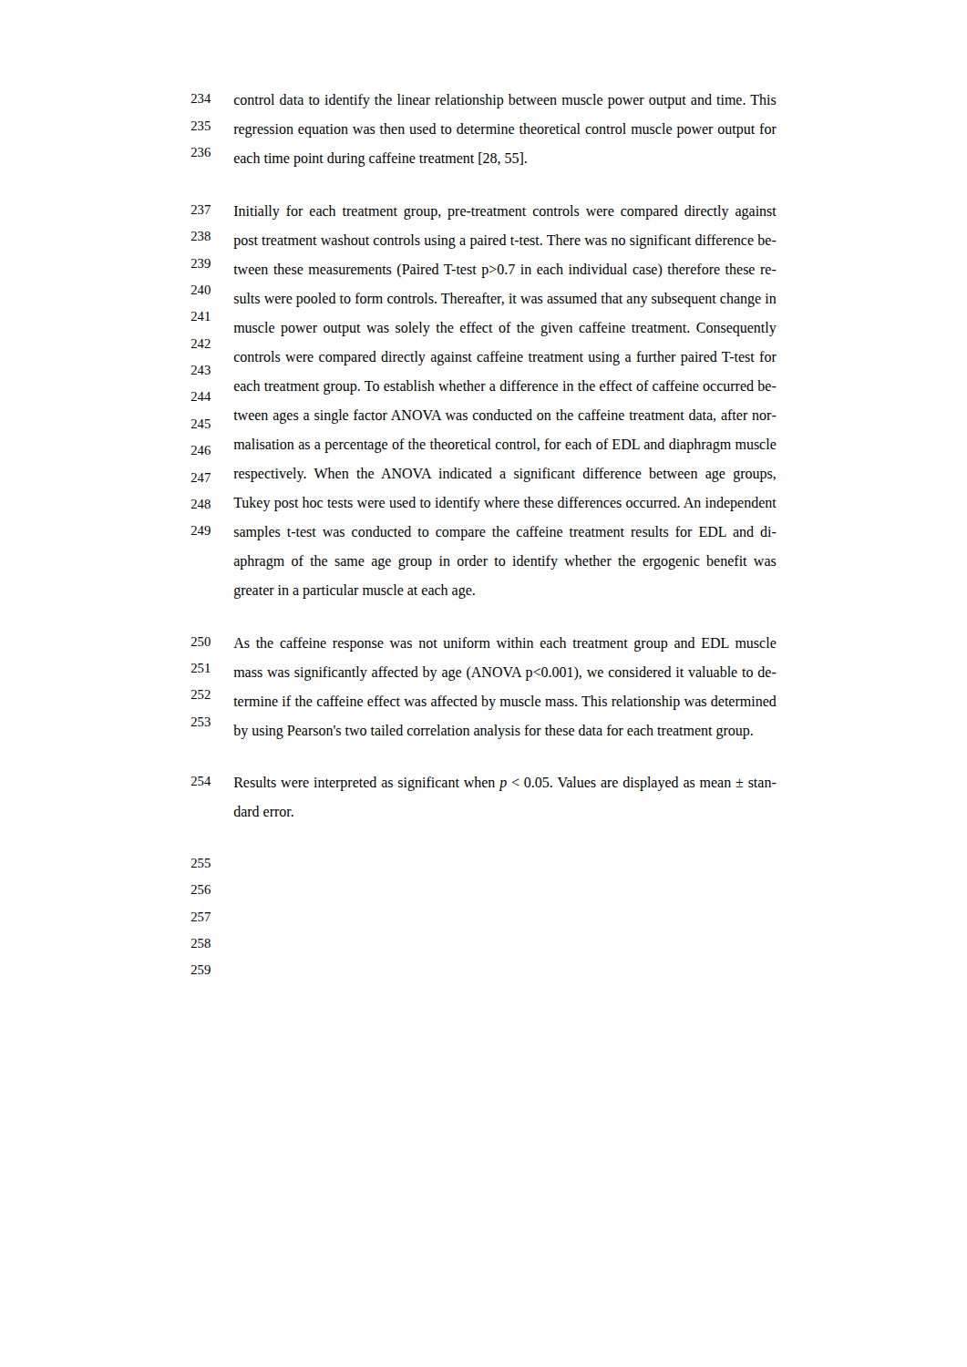234 235 236 control data to identify the linear relationship between muscle power output and time. This regression equation was then used to determine theoretical control muscle power output for each time point during caffeine treatment [28, 55].
237 238 239 240 241 242 243 244 245 246 247 248 249 Initially for each treatment group, pre-treatment controls were compared directly against post treatment washout controls using a paired t-test. There was no significant difference between these measurements (Paired T-test p>0.7 in each individual case) therefore these results were pooled to form controls. Thereafter, it was assumed that any subsequent change in muscle power output was solely the effect of the given caffeine treatment. Consequently controls were compared directly against caffeine treatment using a further paired T-test for each treatment group. To establish whether a difference in the effect of caffeine occurred between ages a single factor ANOVA was conducted on the caffeine treatment data, after normalisation as a percentage of the theoretical control, for each of EDL and diaphragm muscle respectively. When the ANOVA indicated a significant difference between age groups, Tukey post hoc tests were used to identify where these differences occurred. An independent samples t-test was conducted to compare the caffeine treatment results for EDL and diaphragm of the same age group in order to identify whether the ergogenic benefit was greater in a particular muscle at each age.
250 251 252 253 As the caffeine response was not uniform within each treatment group and EDL muscle mass was significantly affected by age (ANOVA p<0.001), we considered it valuable to determine if the caffeine effect was affected by muscle mass. This relationship was determined by using Pearson's two tailed correlation analysis for these data for each treatment group.
254 Results were interpreted as significant when p < 0.05. Values are displayed as mean ± standard error.
255 256 257 258 259